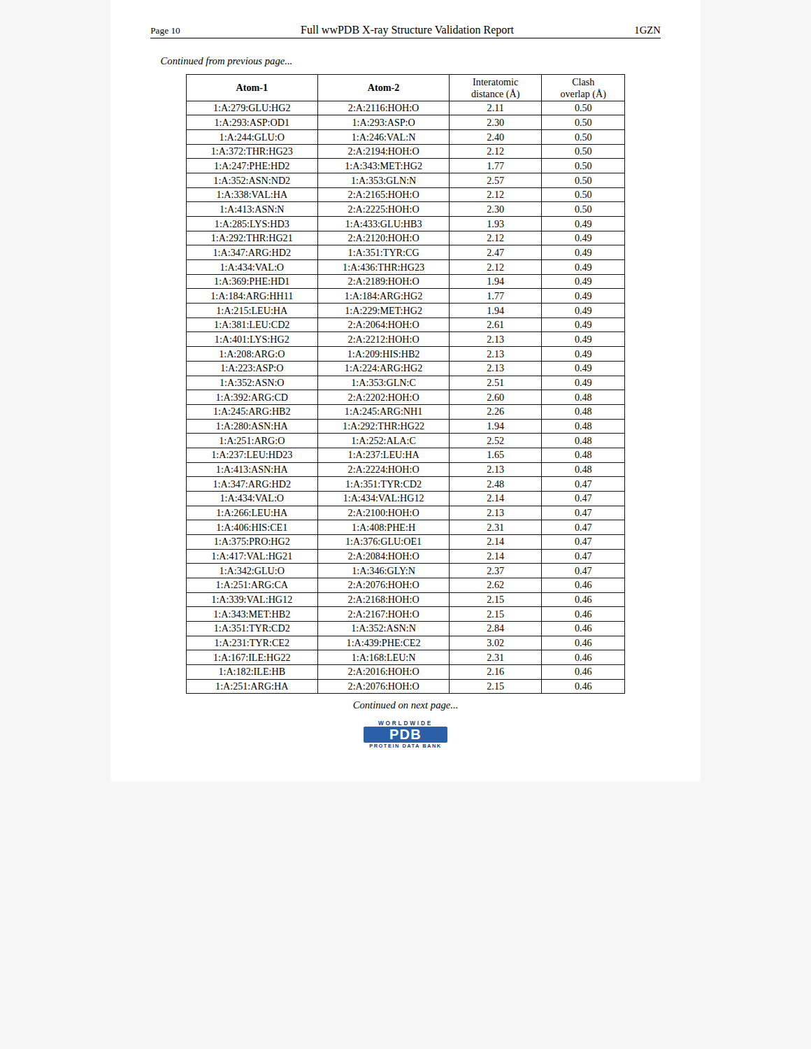Page 10
Full wwPDB X-ray Structure Validation Report
1GZN
Continued from previous page...
| Atom-1 | Atom-2 | Interatomic distance (Å) | Clash overlap (Å) |
| --- | --- | --- | --- |
| 1:A:279:GLU:HG2 | 2:A:2116:HOH:O | 2.11 | 0.50 |
| 1:A:293:ASP:OD1 | 1:A:293:ASP:O | 2.30 | 0.50 |
| 1:A:244:GLU:O | 1:A:246:VAL:N | 2.40 | 0.50 |
| 1:A:372:THR:HG23 | 2:A:2194:HOH:O | 2.12 | 0.50 |
| 1:A:247:PHE:HD2 | 1:A:343:MET:HG2 | 1.77 | 0.50 |
| 1:A:352:ASN:ND2 | 1:A:353:GLN:N | 2.57 | 0.50 |
| 1:A:338:VAL:HA | 2:A:2165:HOH:O | 2.12 | 0.50 |
| 1:A:413:ASN:N | 2:A:2225:HOH:O | 2.30 | 0.50 |
| 1:A:285:LYS:HD3 | 1:A:433:GLU:HB3 | 1.93 | 0.49 |
| 1:A:292:THR:HG21 | 2:A:2120:HOH:O | 2.12 | 0.49 |
| 1:A:347:ARG:HD2 | 1:A:351:TYR:CG | 2.47 | 0.49 |
| 1:A:434:VAL:O | 1:A:436:THR:HG23 | 2.12 | 0.49 |
| 1:A:369:PHE:HD1 | 2:A:2189:HOH:O | 1.94 | 0.49 |
| 1:A:184:ARG:HH11 | 1:A:184:ARG:HG2 | 1.77 | 0.49 |
| 1:A:215:LEU:HA | 1:A:229:MET:HG2 | 1.94 | 0.49 |
| 1:A:381:LEU:CD2 | 2:A:2064:HOH:O | 2.61 | 0.49 |
| 1:A:401:LYS:HG2 | 2:A:2212:HOH:O | 2.13 | 0.49 |
| 1:A:208:ARG:O | 1:A:209:HIS:HB2 | 2.13 | 0.49 |
| 1:A:223:ASP:O | 1:A:224:ARG:HG2 | 2.13 | 0.49 |
| 1:A:352:ASN:O | 1:A:353:GLN:C | 2.51 | 0.49 |
| 1:A:392:ARG:CD | 2:A:2202:HOH:O | 2.60 | 0.48 |
| 1:A:245:ARG:HB2 | 1:A:245:ARG:NH1 | 2.26 | 0.48 |
| 1:A:280:ASN:HA | 1:A:292:THR:HG22 | 1.94 | 0.48 |
| 1:A:251:ARG:O | 1:A:252:ALA:C | 2.52 | 0.48 |
| 1:A:237:LEU:HD23 | 1:A:237:LEU:HA | 1.65 | 0.48 |
| 1:A:413:ASN:HA | 2:A:2224:HOH:O | 2.13 | 0.48 |
| 1:A:347:ARG:HD2 | 1:A:351:TYR:CD2 | 2.48 | 0.47 |
| 1:A:434:VAL:O | 1:A:434:VAL:HG12 | 2.14 | 0.47 |
| 1:A:266:LEU:HA | 2:A:2100:HOH:O | 2.13 | 0.47 |
| 1:A:406:HIS:CE1 | 1:A:408:PHE:H | 2.31 | 0.47 |
| 1:A:375:PRO:HG2 | 1:A:376:GLU:OE1 | 2.14 | 0.47 |
| 1:A:417:VAL:HG21 | 2:A:2084:HOH:O | 2.14 | 0.47 |
| 1:A:342:GLU:O | 1:A:346:GLY:N | 2.37 | 0.47 |
| 1:A:251:ARG:CA | 2:A:2076:HOH:O | 2.62 | 0.46 |
| 1:A:339:VAL:HG12 | 2:A:2168:HOH:O | 2.15 | 0.46 |
| 1:A:343:MET:HB2 | 2:A:2167:HOH:O | 2.15 | 0.46 |
| 1:A:351:TYR:CD2 | 1:A:352:ASN:N | 2.84 | 0.46 |
| 1:A:231:TYR:CE2 | 1:A:439:PHE:CE2 | 3.02 | 0.46 |
| 1:A:167:ILE:HG22 | 1:A:168:LEU:N | 2.31 | 0.46 |
| 1:A:182:ILE:HB | 2:A:2016:HOH:O | 2.16 | 0.46 |
| 1:A:251:ARG:HA | 2:A:2076:HOH:O | 2.15 | 0.46 |
Continued on next page...
WORLDWIDE
PDB
PROTEIN DATA BANK